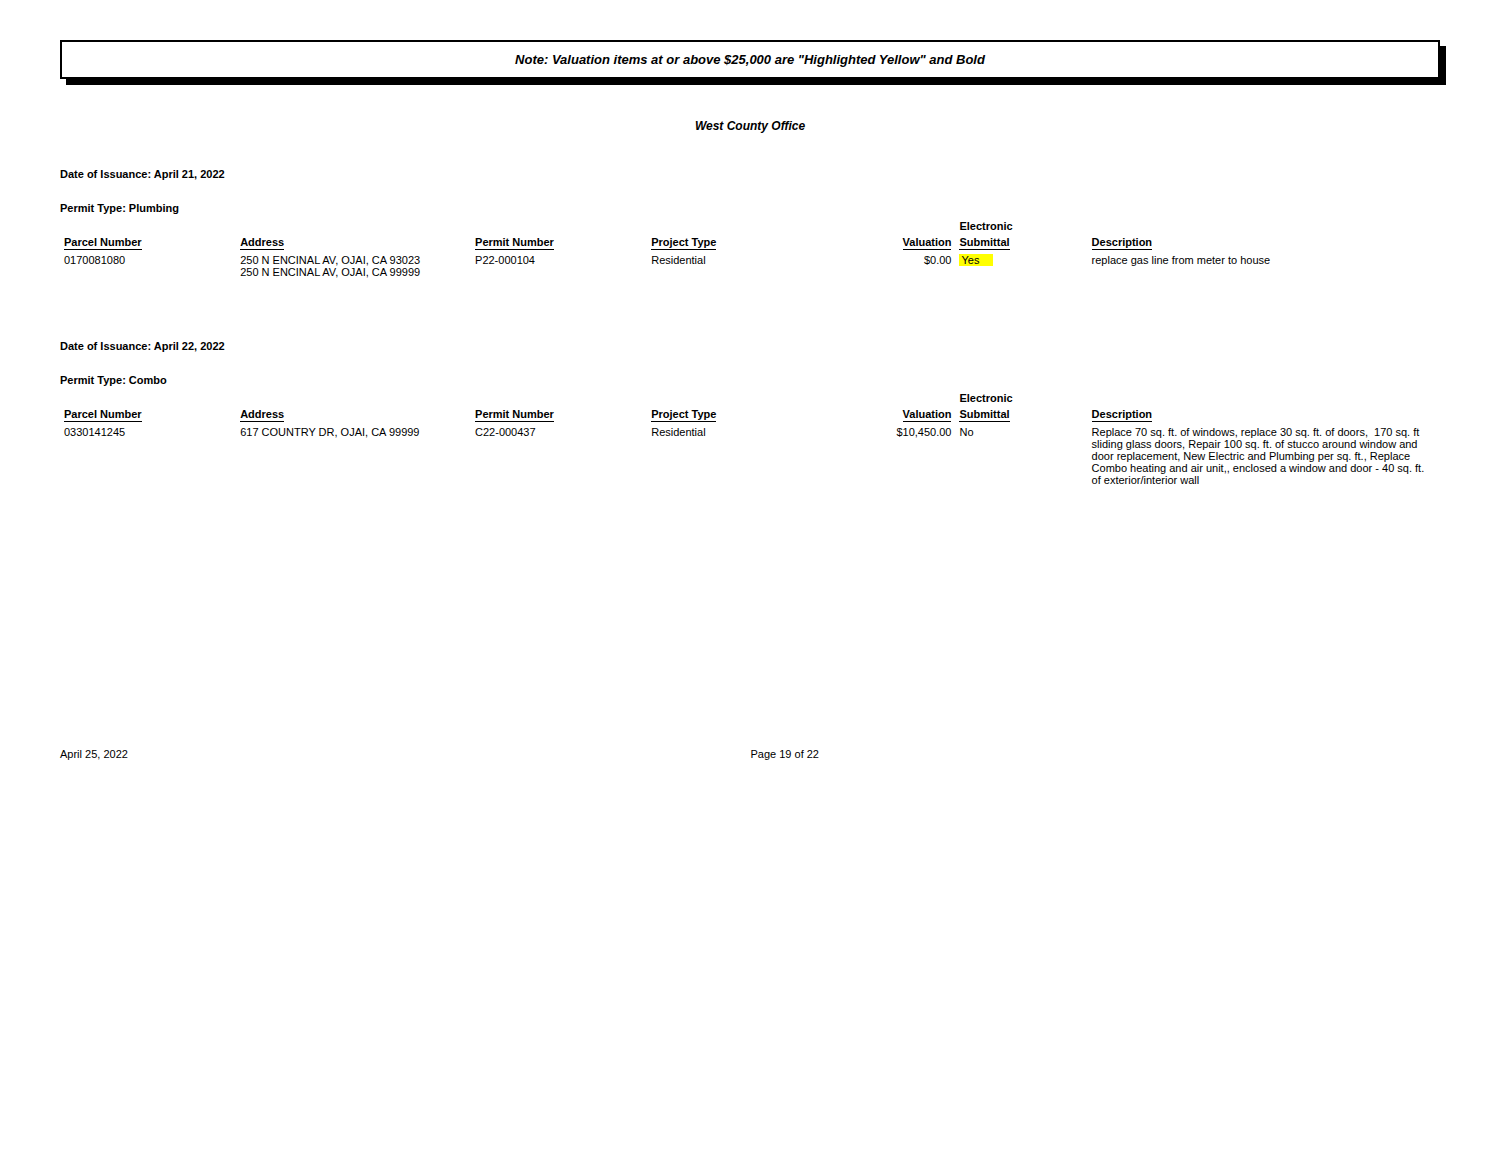Note: Valuation items at or above $25,000 are "Highlighted Yellow" and Bold
West County Office
Date of Issuance: April 21, 2022
Permit Type: Plumbing
| | | | | | Electronic | |
| --- | --- | --- | --- | --- | --- | --- |
| Parcel Number | Address | Permit Number | Project Type | Valuation | Submittal | Description |
| 0170081080 | 250 N ENCINAL AV, OJAI, CA 93023 250 N ENCINAL AV, OJAI, CA 99999 | P22-000104 | Residential | $0.00 | Yes | replace gas line from meter to house |
Date of Issuance: April 22, 2022
Permit Type: Combo
| | | | | | Electronic | |
| --- | --- | --- | --- | --- | --- | --- |
| Parcel Number | Address | Permit Number | Project Type | Valuation | Submittal | Description |
| 0330141245 | 617 COUNTRY DR, OJAI, CA 99999 | C22-000437 | Residential | $10,450.00 | No | Replace 70 sq. ft. of windows, replace 30 sq. ft. of doors, 170 sq. ft sliding glass doors, Repair 100 sq. ft. of stucco around window and door replacement, New Electric and Plumbing per sq. ft., Replace Combo heating and air unit,, enclosed a window and door - 40 sq. ft. of exterior/interior wall |
April 25, 2022
Page 19 of 22